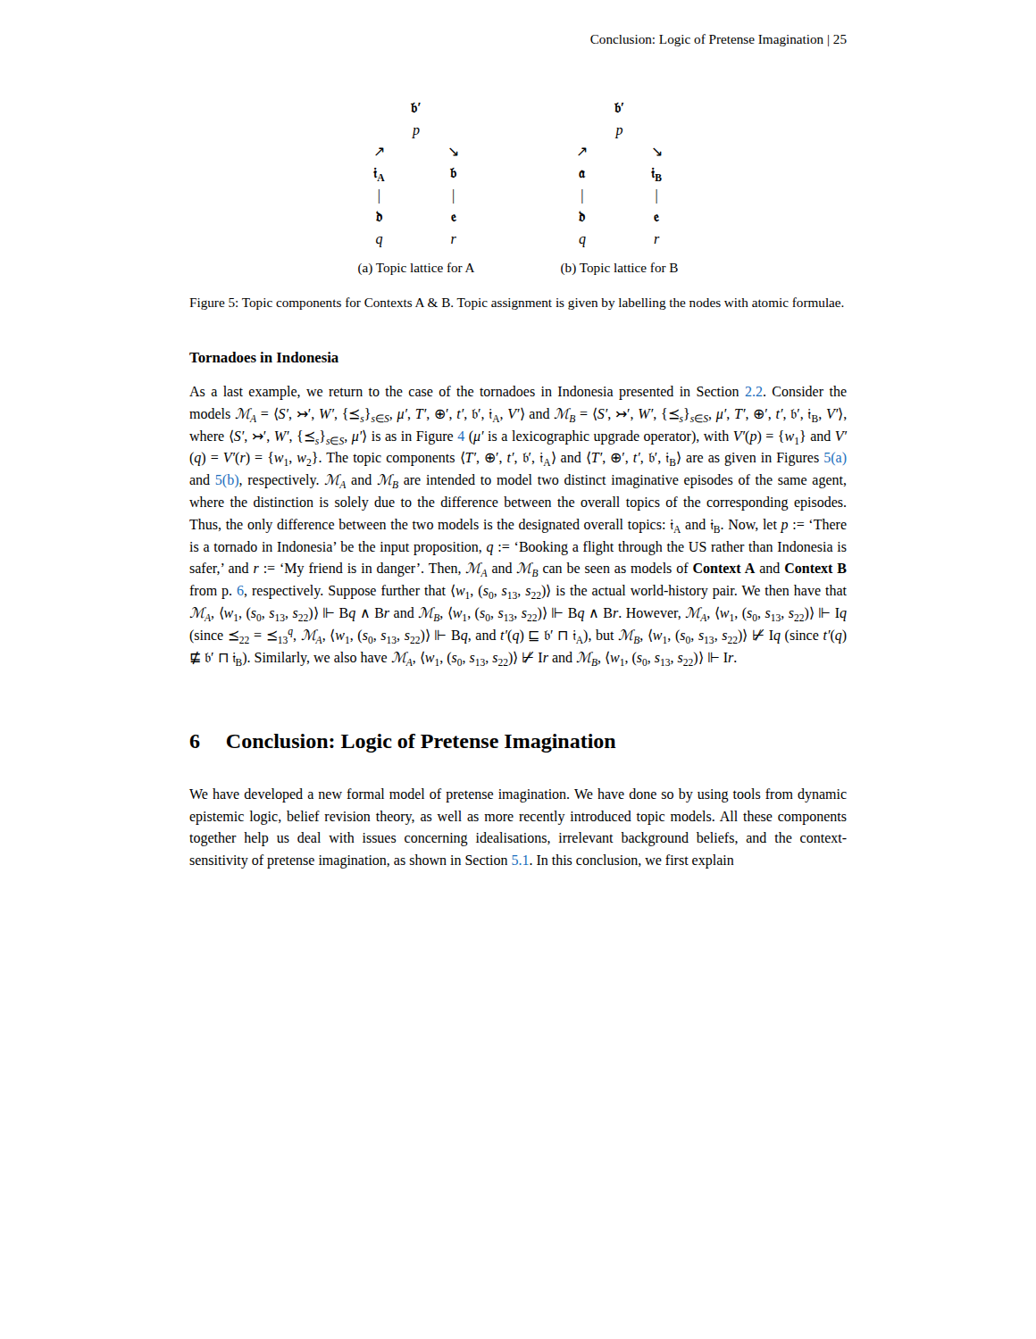Conclusion: Logic of Pretense Imagination | 25
| | 𝔟′ | |
| | p | |
| ↗ | | ↘ |
| 𝔦 A | | 𝔟 |
| / | | / |
| 𝔡 | | 𝔢 |
| q | | r |
(a) Topic lattice for A
| | 𝔟′ | |
| | p | |
| ↗ | | ↘ |
| 𝔞 | | 𝔦 B |
| / | | / |
| 𝔡 | | 𝔢 |
| q | | r |
(b) Topic lattice for B
Figure 5: Topic components for Contexts A & B. Topic assignment is given by labelling the nodes with atomic formulae.
Tornadoes in Indonesia
As a last example, we return to the case of the tornadoes in Indonesia presented in Section 2.2. Consider the models ℳA = ⟨S′, ↣′, W′, {⪯s}s∈S, μ′, T′, ⊕′, t′, 𝔟′, 𝔦A, V′⟩ and ℳB = ⟨S′, ↣′, W′, {⪯s}s∈S, μ′, T′, ⊕′, t′, 𝔟′, 𝔦B, V′⟩, where ⟨S′, ↣′, W′, {⪯s}s∈S, μ′⟩ is as in Figure 4 (μ′ is a lexicographic upgrade operator), with V′(p) = {w1} and V′(q) = V′(r) = {w1, w2}. The topic components ⟨T′, ⊕′, t′, 𝔟′, 𝔦A⟩ and ⟨T′, ⊕′, t′, 𝔟′, 𝔦B⟩ are as given in Figures 5(a) and 5(b), respectively. ℳA and ℳB are intended to model two distinct imaginative episodes of the same agent, where the distinction is solely due to the difference between the overall topics of the corresponding episodes. Thus, the only difference between the two models is the designated overall topics: 𝔦A and 𝔦B. Now, let p := ‘There is a tornado in Indonesia’ be the input proposition, q := ‘Booking a flight through the US rather than Indonesia is safer,’ and r := ‘My friend is in danger’. Then, ℳA and ℳB can be seen as models of Context A and Context B from p. 6, respectively. Suppose further that ⟨w1, (s0, s13, s22)⟩ is the actual world-history pair. We then have that ℳA, ⟨w1, (s0, s13, s22)⟩ ⊩ Bq ∧ Br and ℳB, ⟨w1, (s0, s13, s22)⟩ ⊩ Bq ∧ Br. However, ℳA, ⟨w1, (s0, s13, s22)⟩ ⊩ Iq (since ⪯22 = ⪯13q, ℳA, ⟨w1, (s0, s13, s22)⟩ ⊩ Bq, and t′(q) ⊑ 𝔟′ ⊓ 𝔦A), but ℳB, ⟨w1, (s0, s13, s22)⟩ ⊬̸ Iq (since t′(q) ⋢ 𝔟′ ⊓ 𝔦B). Similarly, we also have ℳA, ⟨w1, (s0, s13, s22)⟩ ⊬̸ Ir and ℳB, ⟨w1, (s0, s13, s22)⟩ ⊩ Ir.
6 Conclusion: Logic of Pretense Imagination
We have developed a new formal model of pretense imagination. We have done so by using tools from dynamic epistemic logic, belief revision theory, as well as more recently introduced topic models. All these components together help us deal with issues concerning idealisations, irrelevant background beliefs, and the context-sensitivity of pretense imagination, as shown in Section 5.1. In this conclusion, we first explain